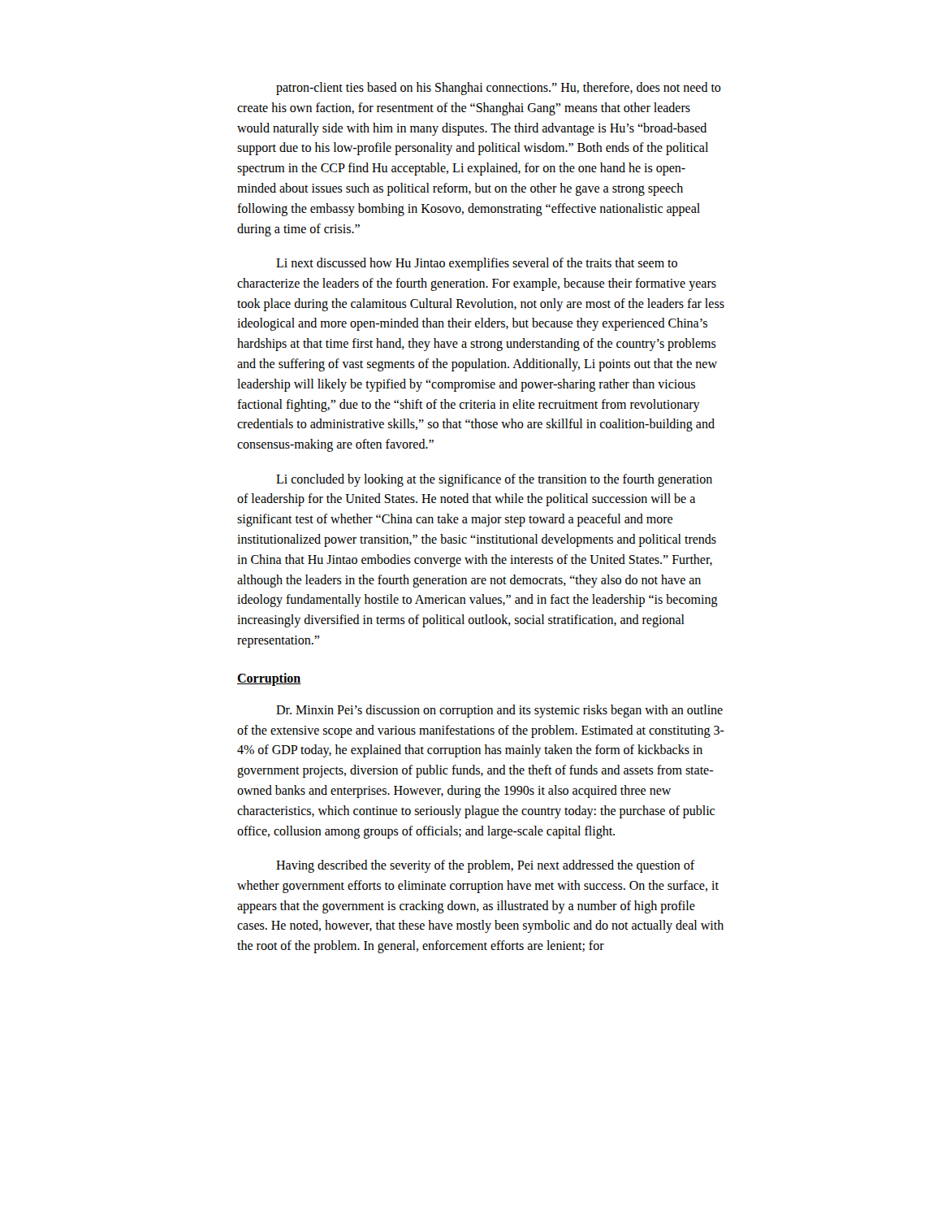patron-client ties based on his Shanghai connections.” Hu, therefore, does not need to create his own faction, for resentment of the “Shanghai Gang” means that other leaders would naturally side with him in many disputes. The third advantage is Hu’s “broad-based support due to his low-profile personality and political wisdom.” Both ends of the political spectrum in the CCP find Hu acceptable, Li explained, for on the one hand he is open-minded about issues such as political reform, but on the other he gave a strong speech following the embassy bombing in Kosovo, demonstrating “effective nationalistic appeal during a time of crisis.”
Li next discussed how Hu Jintao exemplifies several of the traits that seem to characterize the leaders of the fourth generation. For example, because their formative years took place during the calamitous Cultural Revolution, not only are most of the leaders far less ideological and more open-minded than their elders, but because they experienced China’s hardships at that time first hand, they have a strong understanding of the country’s problems and the suffering of vast segments of the population. Additionally, Li points out that the new leadership will likely be typified by “compromise and power-sharing rather than vicious factional fighting,” due to the “shift of the criteria in elite recruitment from revolutionary credentials to administrative skills,” so that “those who are skillful in coalition-building and consensus-making are often favored.”
Li concluded by looking at the significance of the transition to the fourth generation of leadership for the United States. He noted that while the political succession will be a significant test of whether “China can take a major step toward a peaceful and more institutionalized power transition,” the basic “institutional developments and political trends in China that Hu Jintao embodies converge with the interests of the United States.” Further, although the leaders in the fourth generation are not democrats, “they also do not have an ideology fundamentally hostile to American values,” and in fact the leadership “is becoming increasingly diversified in terms of political outlook, social stratification, and regional representation.”
Corruption
Dr. Minxin Pei’s discussion on corruption and its systemic risks began with an outline of the extensive scope and various manifestations of the problem. Estimated at constituting 3-4% of GDP today, he explained that corruption has mainly taken the form of kickbacks in government projects, diversion of public funds, and the theft of funds and assets from state-owned banks and enterprises. However, during the 1990s it also acquired three new characteristics, which continue to seriously plague the country today: the purchase of public office, collusion among groups of officials; and large-scale capital flight.
Having described the severity of the problem, Pei next addressed the question of whether government efforts to eliminate corruption have met with success. On the surface, it appears that the government is cracking down, as illustrated by a number of high profile cases. He noted, however, that these have mostly been symbolic and do not actually deal with the root of the problem. In general, enforcement efforts are lenient; for